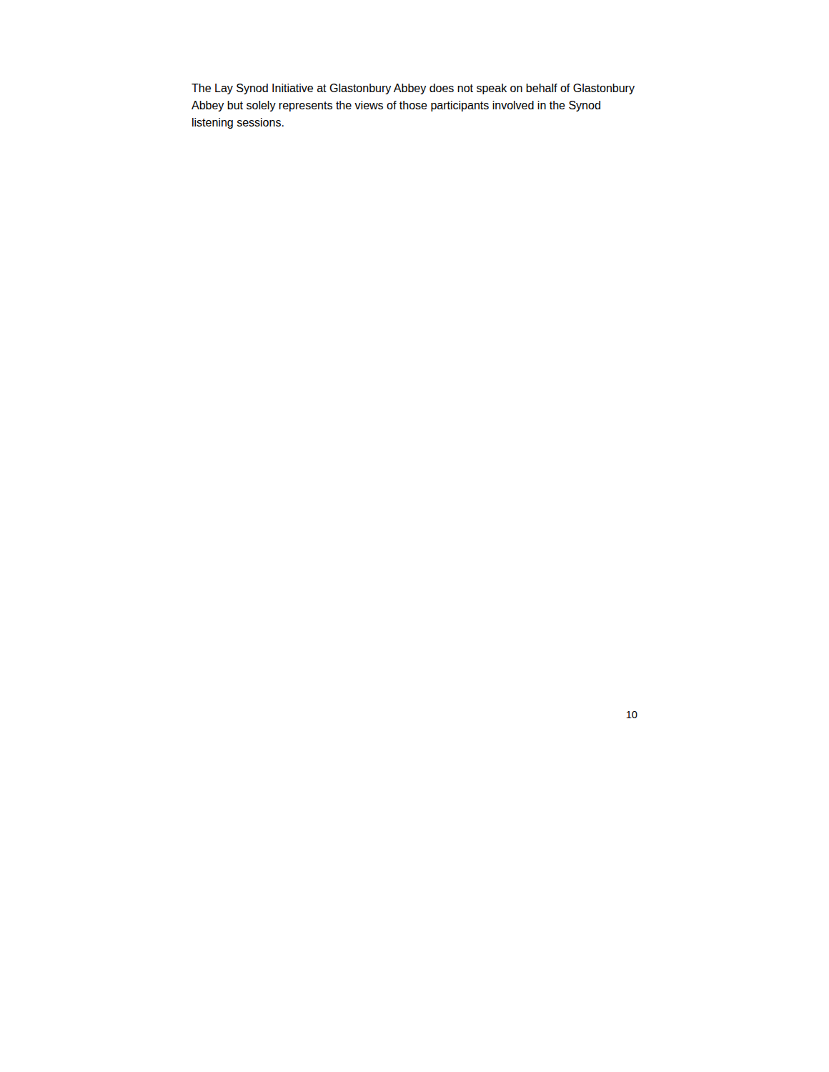The Lay Synod Initiative at Glastonbury Abbey does not speak on behalf of Glastonbury Abbey but solely represents the views of those participants involved in the Synod listening sessions.
10